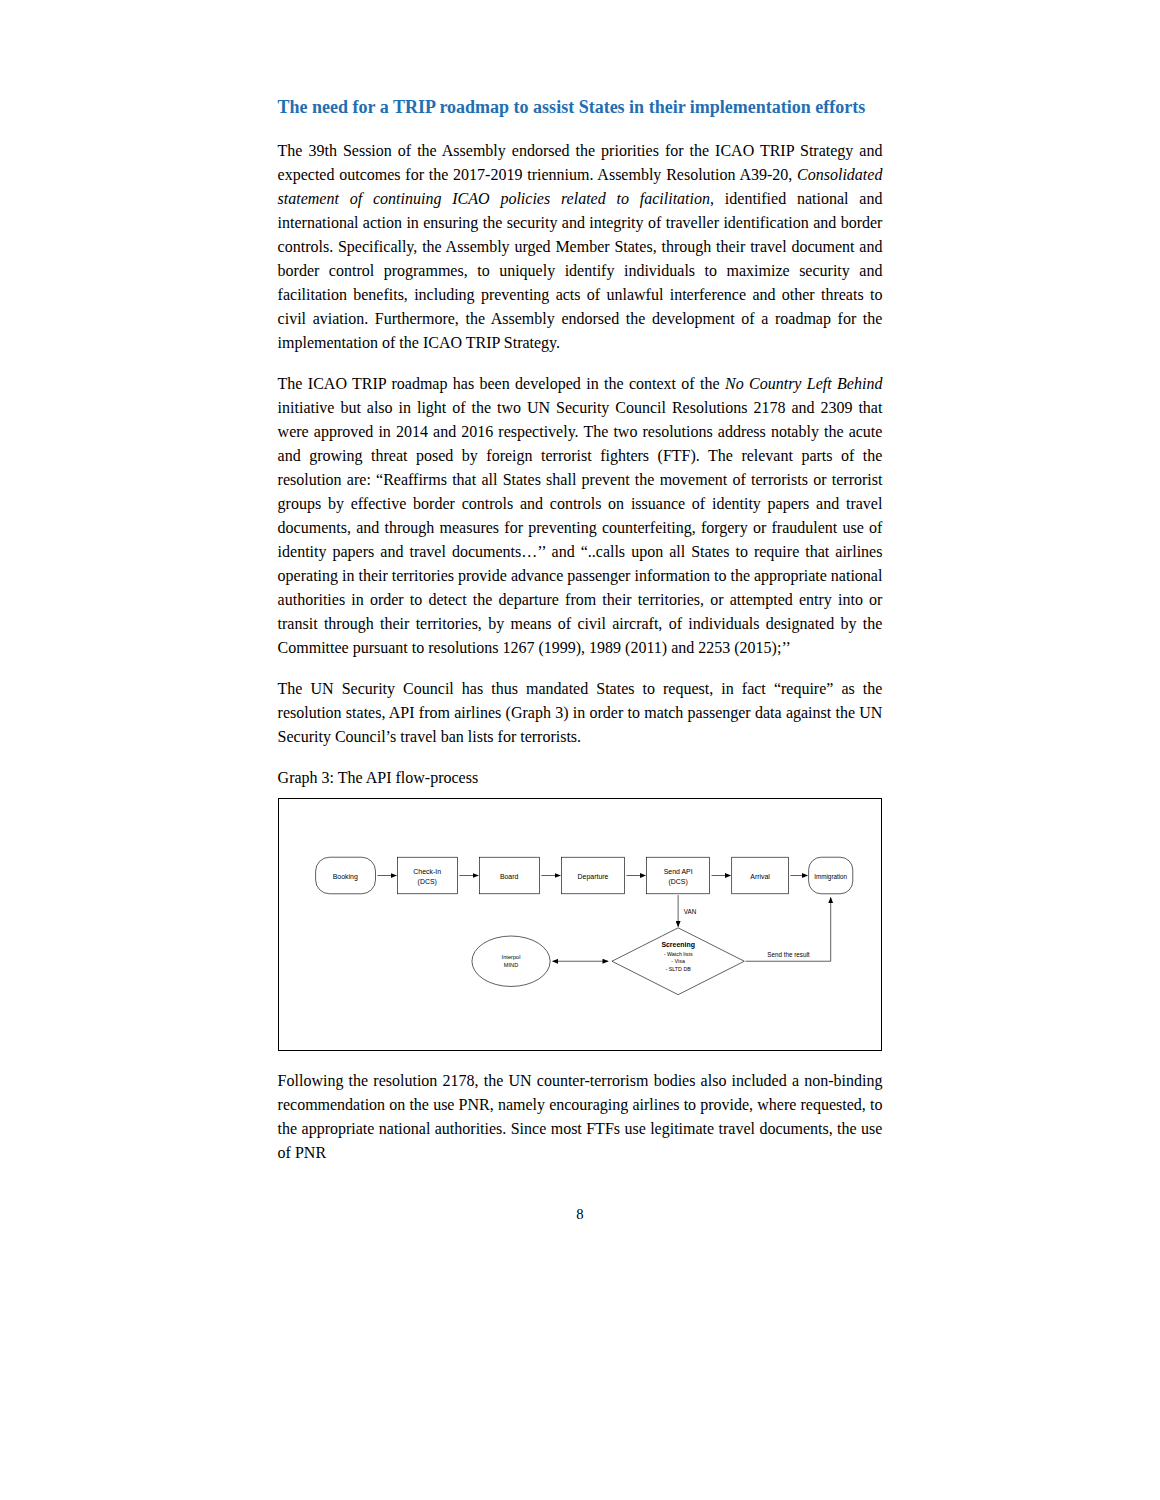The need for a TRIP roadmap to assist States in their implementation efforts
The 39th Session of the Assembly endorsed the priorities for the ICAO TRIP Strategy and expected outcomes for the 2017-2019 triennium. Assembly Resolution A39-20, Consolidated statement of continuing ICAO policies related to facilitation, identified national and international action in ensuring the security and integrity of traveller identification and border controls. Specifically, the Assembly urged Member States, through their travel document and border control programmes, to uniquely identify individuals to maximize security and facilitation benefits, including preventing acts of unlawful interference and other threats to civil aviation. Furthermore, the Assembly endorsed the development of a roadmap for the implementation of the ICAO TRIP Strategy.
The ICAO TRIP roadmap has been developed in the context of the No Country Left Behind initiative but also in light of the two UN Security Council Resolutions 2178 and 2309 that were approved in 2014 and 2016 respectively. The two resolutions address notably the acute and growing threat posed by foreign terrorist fighters (FTF). The relevant parts of the resolution are: “Reaffirms that all States shall prevent the movement of terrorists or terrorist groups by effective border controls and controls on issuance of identity papers and travel documents, and through measures for preventing counterfeiting, forgery or fraudulent use of identity papers and travel documents…’’ and “..calls upon all States to require that airlines operating in their territories provide advance passenger information to the appropriate national authorities in order to detect the departure from their territories, or attempted entry into or transit through their territories, by means of civil aircraft, of individuals designated by the Committee pursuant to resolutions 1267 (1999), 1989 (2011) and 2253 (2015);’’
The UN Security Council has thus mandated States to request, in fact “require” as the resolution states, API from airlines (Graph 3) in order to match passenger data against the UN Security Council’s travel ban lists for terrorists.
Graph 3: The API flow-process
Booking Check-In (DCS) Board Departure Send API (DCS) Arrival Immigration VAN Screening - Watch lists - Visa - SLTD DB Interpol MIND Send the result
Following the resolution 2178, the UN counter-terrorism bodies also included a non-binding recommendation on the use PNR, namely encouraging airlines to provide, where requested, to the appropriate national authorities. Since most FTFs use legitimate travel documents, the use of PNR
8